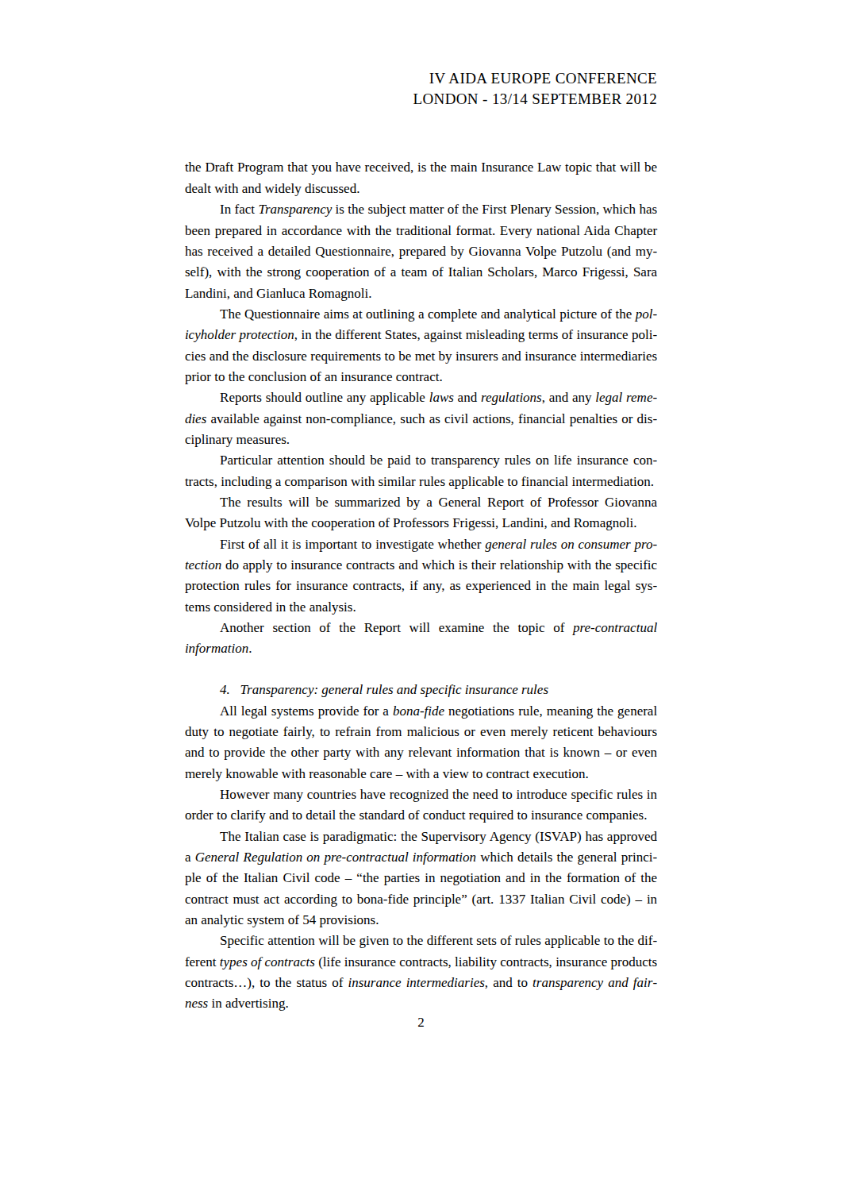IV AIDA EUROPE CONFERENCE LONDON - 13/14 SEPTEMBER 2012
the Draft Program that you have received, is the main Insurance Law topic that will be dealt with and widely discussed.
In fact Transparency is the subject matter of the First Plenary Session, which has been prepared in accordance with the traditional format. Every national Aida Chapter has received a detailed Questionnaire, prepared by Giovanna Volpe Putzolu (and myself), with the strong cooperation of a team of Italian Scholars, Marco Frigessi, Sara Landini, and Gianluca Romagnoli.
The Questionnaire aims at outlining a complete and analytical picture of the policyholder protection, in the different States, against misleading terms of insurance policies and the disclosure requirements to be met by insurers and insurance intermediaries prior to the conclusion of an insurance contract.
Reports should outline any applicable laws and regulations, and any legal remedies available against non-compliance, such as civil actions, financial penalties or disciplinary measures.
Particular attention should be paid to transparency rules on life insurance contracts, including a comparison with similar rules applicable to financial intermediation.
The results will be summarized by a General Report of Professor Giovanna Volpe Putzolu with the cooperation of Professors Frigessi, Landini, and Romagnoli.
First of all it is important to investigate whether general rules on consumer protection do apply to insurance contracts and which is their relationship with the specific protection rules for insurance contracts, if any, as experienced in the main legal systems considered in the analysis.
Another section of the Report will examine the topic of pre-contractual information.
4. Transparency: general rules and specific insurance rules
All legal systems provide for a bona-fide negotiations rule, meaning the general duty to negotiate fairly, to refrain from malicious or even merely reticent behaviours and to provide the other party with any relevant information that is known – or even merely knowable with reasonable care – with a view to contract execution.
However many countries have recognized the need to introduce specific rules in order to clarify and to detail the standard of conduct required to insurance companies.
The Italian case is paradigmatic: the Supervisory Agency (ISVAP) has approved a General Regulation on pre-contractual information which details the general principle of the Italian Civil code – “the parties in negotiation and in the formation of the contract must act according to bona-fide principle” (art. 1337 Italian Civil code) – in an analytic system of 54 provisions.
Specific attention will be given to the different sets of rules applicable to the different types of contracts (life insurance contracts, liability contracts, insurance products contracts…), to the status of insurance intermediaries, and to transparency and fairness in advertising.
2